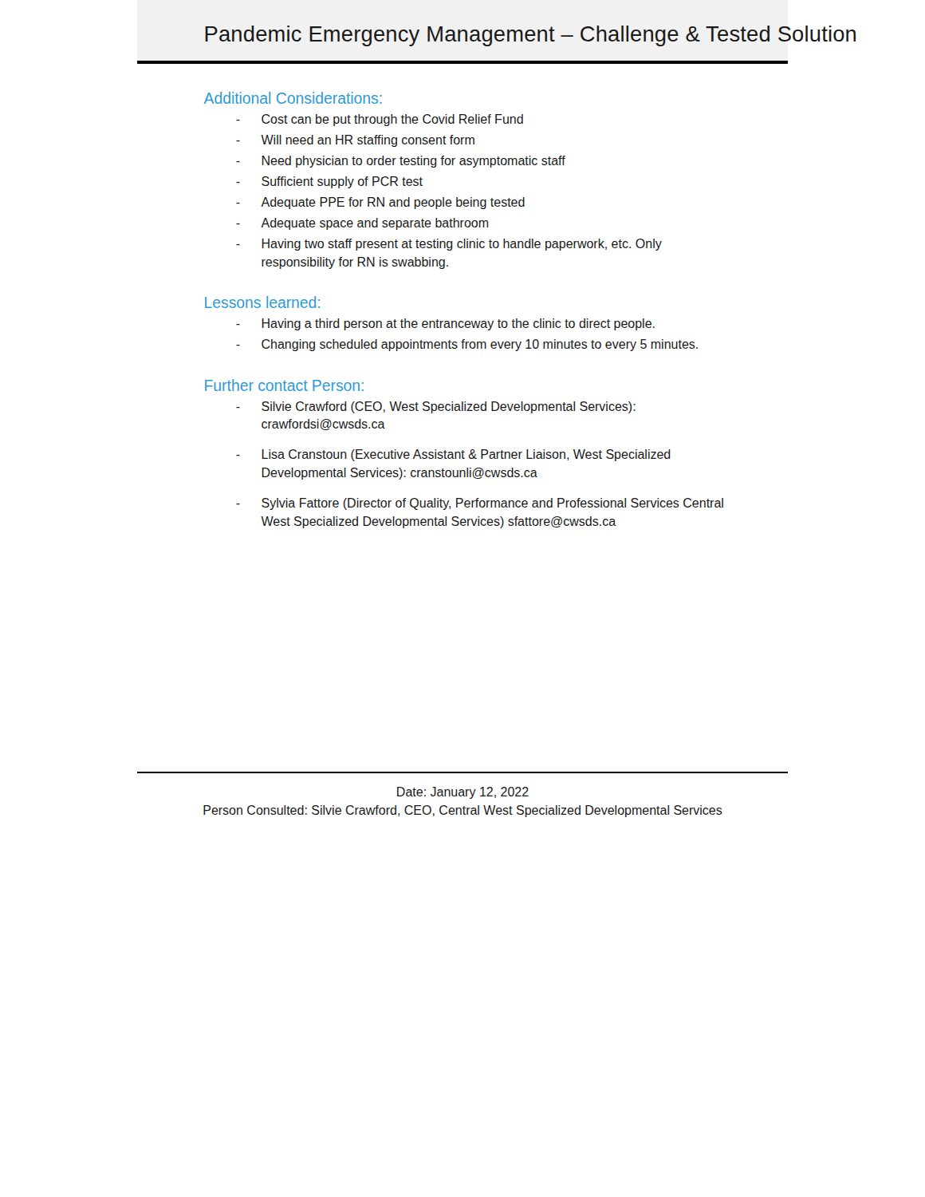Pandemic Emergency Management – Challenge & Tested Solution
Additional Considerations:
Cost can be put through the Covid Relief Fund
Will need an HR staffing consent form
Need physician to order testing for asymptomatic staff
Sufficient supply of PCR test
Adequate PPE for RN and people being tested
Adequate space and separate bathroom
Having two staff present at testing clinic to handle paperwork, etc. Only responsibility for RN is swabbing.
Lessons learned:
Having a third person at the entranceway to the clinic to direct people.
Changing scheduled appointments from every 10 minutes to every 5 minutes.
Further contact Person:
Silvie Crawford (CEO, West Specialized Developmental Services): crawfordsi@cwsds.ca
Lisa Cranstoun (Executive Assistant & Partner Liaison, West Specialized Developmental Services): cranstounli@cwsds.ca
Sylvia Fattore (Director of Quality, Performance and Professional Services Central West Specialized Developmental Services) sfattore@cwsds.ca
Date: January 12, 2022
Person Consulted: Silvie Crawford, CEO, Central West Specialized Developmental Services